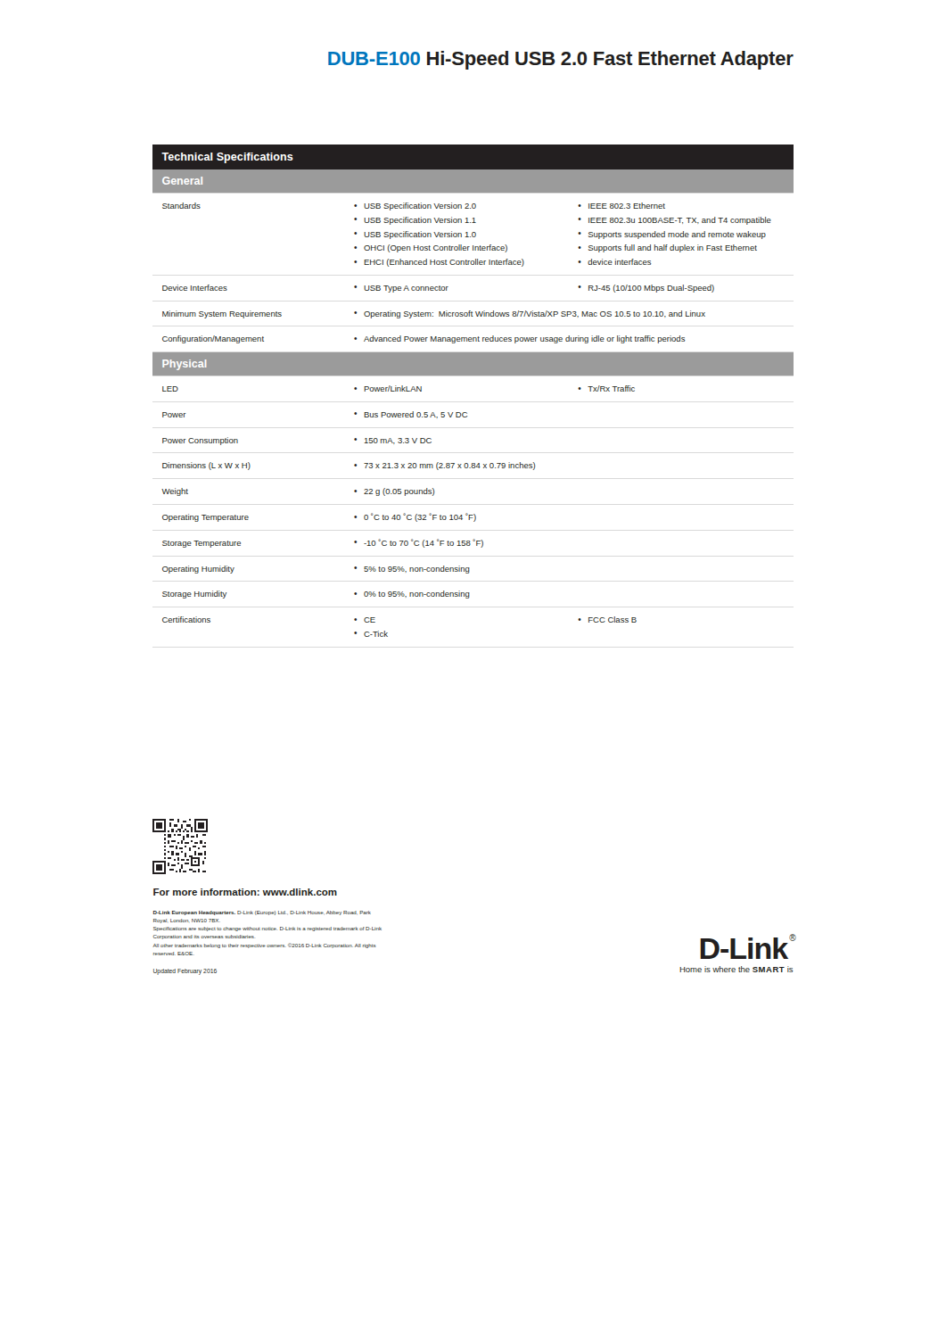DUB-E100 Hi-Speed USB 2.0 Fast Ethernet Adapter
| Technical Specifications |
| --- |
| General |
| Standards | USB Specification Version 2.0 USB Specification Version 1.1 USB Specification Version 1.0 OHCI (Open Host Controller Interface) EHCI (Enhanced Host Controller Interface) | IEEE 802.3 Ethernet IEEE 802.3u 100BASE-T, TX, and T4 compatible Supports suspended mode and remote wakeup Supports full and half duplex in Fast Ethernet device interfaces |
| Device Interfaces | USB Type A connector | RJ-45 (10/100 Mbps Dual-Speed) |
| Minimum System Requirements | Operating System: Microsoft Windows 8/7/Vista/XP SP3, Mac OS 10.5 to 10.10, and Linux |
| Configuration/Management | Advanced Power Management reduces power usage during idle or light traffic periods |
| Physical |
| LED | Power/LinkLAN | Tx/Rx Traffic |
| Power | Bus Powered 0.5 A, 5 V DC |
| Power Consumption | 150 mA, 3.3 V DC |
| Dimensions (L x W x H) | 73 x 21.3 x 20 mm (2.87 x 0.84 x 0.79 inches) |
| Weight | 22 g (0.05 pounds) |
| Operating Temperature | 0 ˚C to 40 ˚C (32 ˚F to 104 ˚F) |
| Storage Temperature | -10 ˚C to 70 ˚C (14 ˚F to 158 ˚F) |
| Operating Humidity | 5% to 95%, non-condensing |
| Storage Humidity | 0% to 95%, non-condensing |
| Certifications | CE C-Tick | FCC Class B |
For more information: www.dlink.com
D-Link European Headquarters. D-Link (Europe) Ltd., D-Link House, Abbey Road, Park Royal, London, NW10 7BX.
Specifications are subject to change without notice. D-Link is a registered trademark of D-Link Corporation and its overseas subsidiaries.
All other trademarks belong to their respective owners. ©2016 D-Link Corporation. All rights reserved. E&OE.
Updated February 2016
D-Link®
Home is where the SMART is